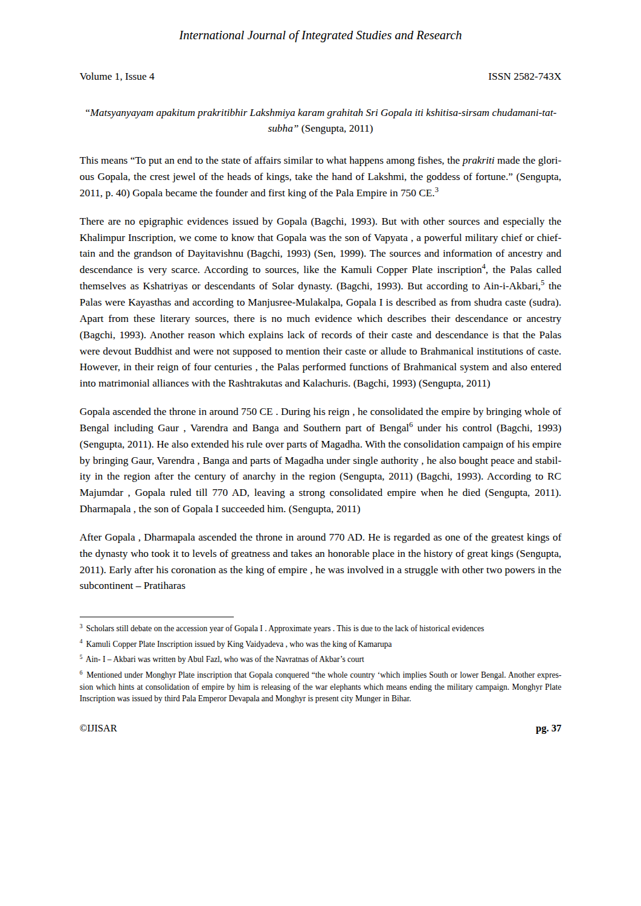International Journal of Integrated Studies and Research
Volume 1, Issue 4 ISSN 2582-743X
“Matsyanyayam apakitum prakritibhir Lakshmiya karam grahitah Sri Gopala iti kshitisa-sirsam chudamani-tatsubha” (Sengupta, 2011)
This means “To put an end to the state of affairs similar to what happens among fishes, the prakriti made the glorious Gopala, the crest jewel of the heads of kings, take the hand of Lakshmi, the goddess of fortune.” (Sengupta, 2011, p. 40) Gopala became the founder and first king of the Pala Empire in 750 CE.3
There are no epigraphic evidences issued by Gopala (Bagchi, 1993). But with other sources and especially the Khalimpur Inscription, we come to know that Gopala was the son of Vapyata , a powerful military chief or chieftain and the grandson of Dayitavishnu (Bagchi, 1993) (Sen, 1999). The sources and information of ancestry and descendance is very scarce. According to sources, like the Kamuli Copper Plate inscription4, the Palas called themselves as Kshatriyas or descendants of Solar dynasty. (Bagchi, 1993). But according to Ain-i-Akbari,5 the Palas were Kayasthas and according to Manjusree-Mulakalpa, Gopala I is described as from shudra caste (sudra). Apart from these literary sources, there is no much evidence which describes their descendance or ancestry (Bagchi, 1993). Another reason which explains lack of records of their caste and descendance is that the Palas were devout Buddhist and were not supposed to mention their caste or allude to Brahmanical institutions of caste. However, in their reign of four centuries , the Palas performed functions of Brahmanical system and also entered into matrimonial alliances with the Rashtrakutas and Kalachuris. (Bagchi, 1993) (Sengupta, 2011)
Gopala ascended the throne in around 750 CE . During his reign , he consolidated the empire by bringing whole of Bengal including Gaur , Varendra and Banga and Southern part of Bengal6 under his control (Bagchi, 1993) (Sengupta, 2011). He also extended his rule over parts of Magadha. With the consolidation campaign of his empire by bringing Gaur, Varendra , Banga and parts of Magadha under single authority , he also bought peace and stability in the region after the century of anarchy in the region (Sengupta, 2011) (Bagchi, 1993). According to RC Majumdar , Gopala ruled till 770 AD, leaving a strong consolidated empire when he died (Sengupta, 2011). Dharmapala , the son of Gopala I succeeded him. (Sengupta, 2011)
After Gopala , Dharmapala ascended the throne in around 770 AD. He is regarded as one of the greatest kings of the dynasty who took it to levels of greatness and takes an honorable place in the history of great kings (Sengupta, 2011). Early after his coronation as the king of empire , he was involved in a struggle with other two powers in the subcontinent – Pratiharas
3 Scholars still debate on the accession year of Gopala I . Approximate years . This is due to the lack of historical evidences
4 Kamuli Copper Plate Inscription issued by King Vaidyadeva , who was the king of Kamarupa
5 Ain- I – Akbari was written by Abul Fazl, who was of the Navratnas of Akbar’s court
6 Mentioned under Monghyr Plate inscription that Gopala conquered “the whole country ‘which implies South or lower Bengal. Another expression which hints at consolidation of empire by him is releasing of the war elephants which means ending the military campaign. Monghyr Plate Inscription was issued by third Pala Emperor Devapala and Monghyr is present city Munger in Bihar.
©IJISAR pg. 37